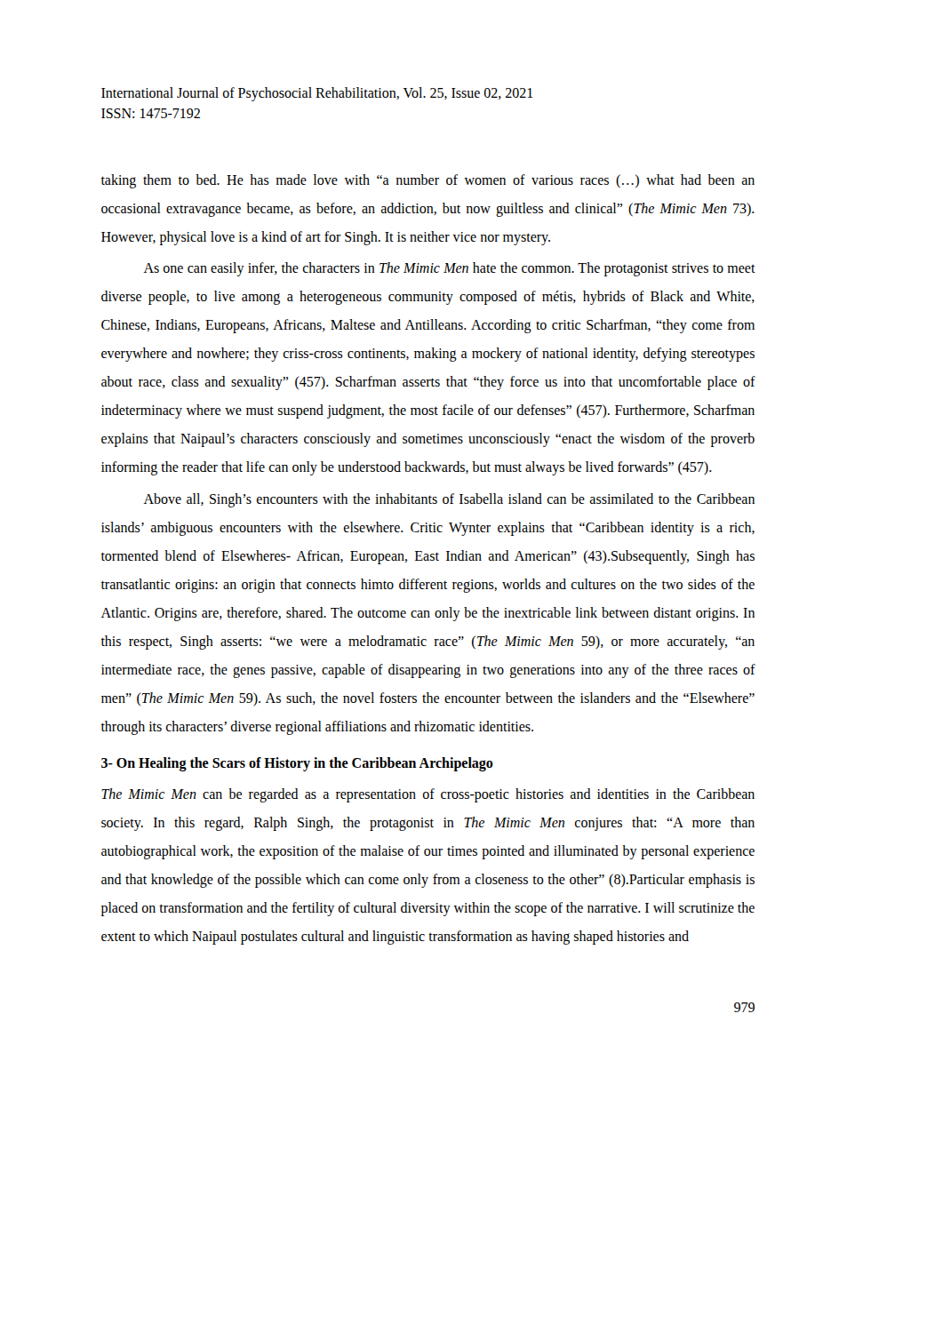International Journal of Psychosocial Rehabilitation, Vol. 25, Issue 02, 2021
ISSN: 1475-7192
taking them to bed. He has made love with “a number of women of various races (…) what had been an occasional extravagance became, as before, an addiction, but now guiltless and clinical” (The Mimic Men 73). However, physical love is a kind of art for Singh. It is neither vice nor mystery.
As one can easily infer, the characters in The Mimic Men hate the common. The protagonist strives to meet diverse people, to live among a heterogeneous community composed of métis, hybrids of Black and White, Chinese, Indians, Europeans, Africans, Maltese and Antilleans. According to critic Scharfman, “they come from everywhere and nowhere; they criss-cross continents, making a mockery of national identity, defying stereotypes about race, class and sexuality” (457). Scharfman asserts that “they force us into that uncomfortable place of indeterminacy where we must suspend judgment, the most facile of our defenses” (457). Furthermore, Scharfman explains that Naipaul’s characters consciously and sometimes unconsciously “enact the wisdom of the proverb informing the reader that life can only be understood backwards, but must always be lived forwards” (457).
Above all, Singh’s encounters with the inhabitants of Isabella island can be assimilated to the Caribbean islands’ ambiguous encounters with the elsewhere. Critic Wynter explains that “Caribbean identity is a rich, tormented blend of Elsewheres- African, European, East Indian and American” (43).Subsequently, Singh has transatlantic origins: an origin that connects himto different regions, worlds and cultures on the two sides of the Atlantic. Origins are, therefore, shared. The outcome can only be the inextricable link between distant origins. In this respect, Singh asserts: “we were a melodramatic race” (The Mimic Men 59), or more accurately, “an intermediate race, the genes passive, capable of disappearing in two generations into any of the three races of men” (The Mimic Men 59). As such, the novel fosters the encounter between the islanders and the “Elsewhere” through its characters’ diverse regional affiliations and rhizomatic identities.
3- On Healing the Scars of History in the Caribbean Archipelago
The Mimic Men can be regarded as a representation of cross-poetic histories and identities in the Caribbean society. In this regard, Ralph Singh, the protagonist in The Mimic Men conjures that: “A more than autobiographical work, the exposition of the malaise of our times pointed and illuminated by personal experience and that knowledge of the possible which can come only from a closeness to the other” (8).Particular emphasis is placed on transformation and the fertility of cultural diversity within the scope of the narrative. I will scrutinize the extent to which Naipaul postulates cultural and linguistic transformation as having shaped histories and
979